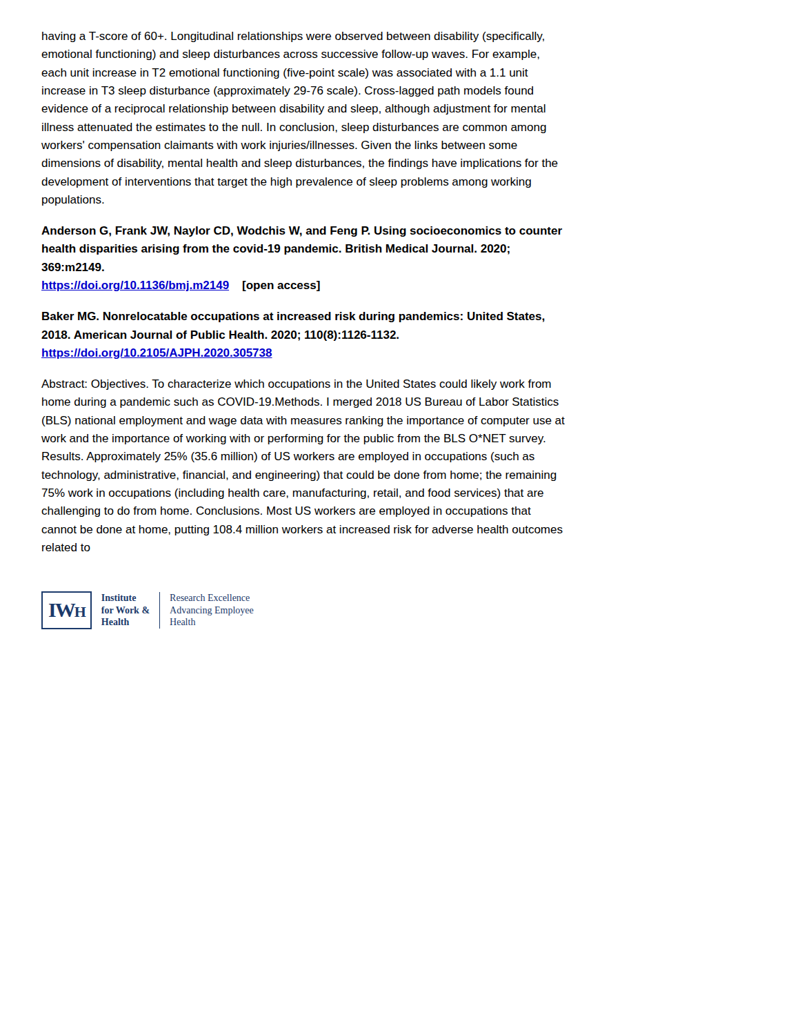having a T-score of 60+. Longitudinal relationships were observed between disability (specifically, emotional functioning) and sleep disturbances across successive follow-up waves. For example, each unit increase in T2 emotional functioning (five-point scale) was associated with a 1.1 unit increase in T3 sleep disturbance (approximately 29-76 scale). Cross-lagged path models found evidence of a reciprocal relationship between disability and sleep, although adjustment for mental illness attenuated the estimates to the null. In conclusion, sleep disturbances are common among workers' compensation claimants with work injuries/illnesses. Given the links between some dimensions of disability, mental health and sleep disturbances, the findings have implications for the development of interventions that target the high prevalence of sleep problems among working populations.
Anderson G, Frank JW, Naylor CD, Wodchis W, and Feng P. Using socioeconomics to counter health disparities arising from the covid-19 pandemic. British Medical Journal. 2020; 369:m2149.
https://doi.org/10.1136/bmj.m2149 [open access]
Baker MG. Nonrelocatable occupations at increased risk during pandemics: United States, 2018. American Journal of Public Health. 2020; 110(8):1126-1132.
https://doi.org/10.2105/AJPH.2020.305738
Abstract: Objectives. To characterize which occupations in the United States could likely work from home during a pandemic such as COVID-19.Methods. I merged 2018 US Bureau of Labor Statistics (BLS) national employment and wage data with measures ranking the importance of computer use at work and the importance of working with or performing for the public from the BLS O*NET survey. Results. Approximately 25% (35.6 million) of US workers are employed in occupations (such as technology, administrative, financial, and engineering) that could be done from home; the remaining 75% work in occupations (including health care, manufacturing, retail, and food services) that are challenging to do from home. Conclusions. Most US workers are employed in occupations that cannot be done at home, putting 108.4 million workers at increased risk for adverse health outcomes related to
IWH Institute
for Work &
Health Research Excellence
Advancing Employee
Health